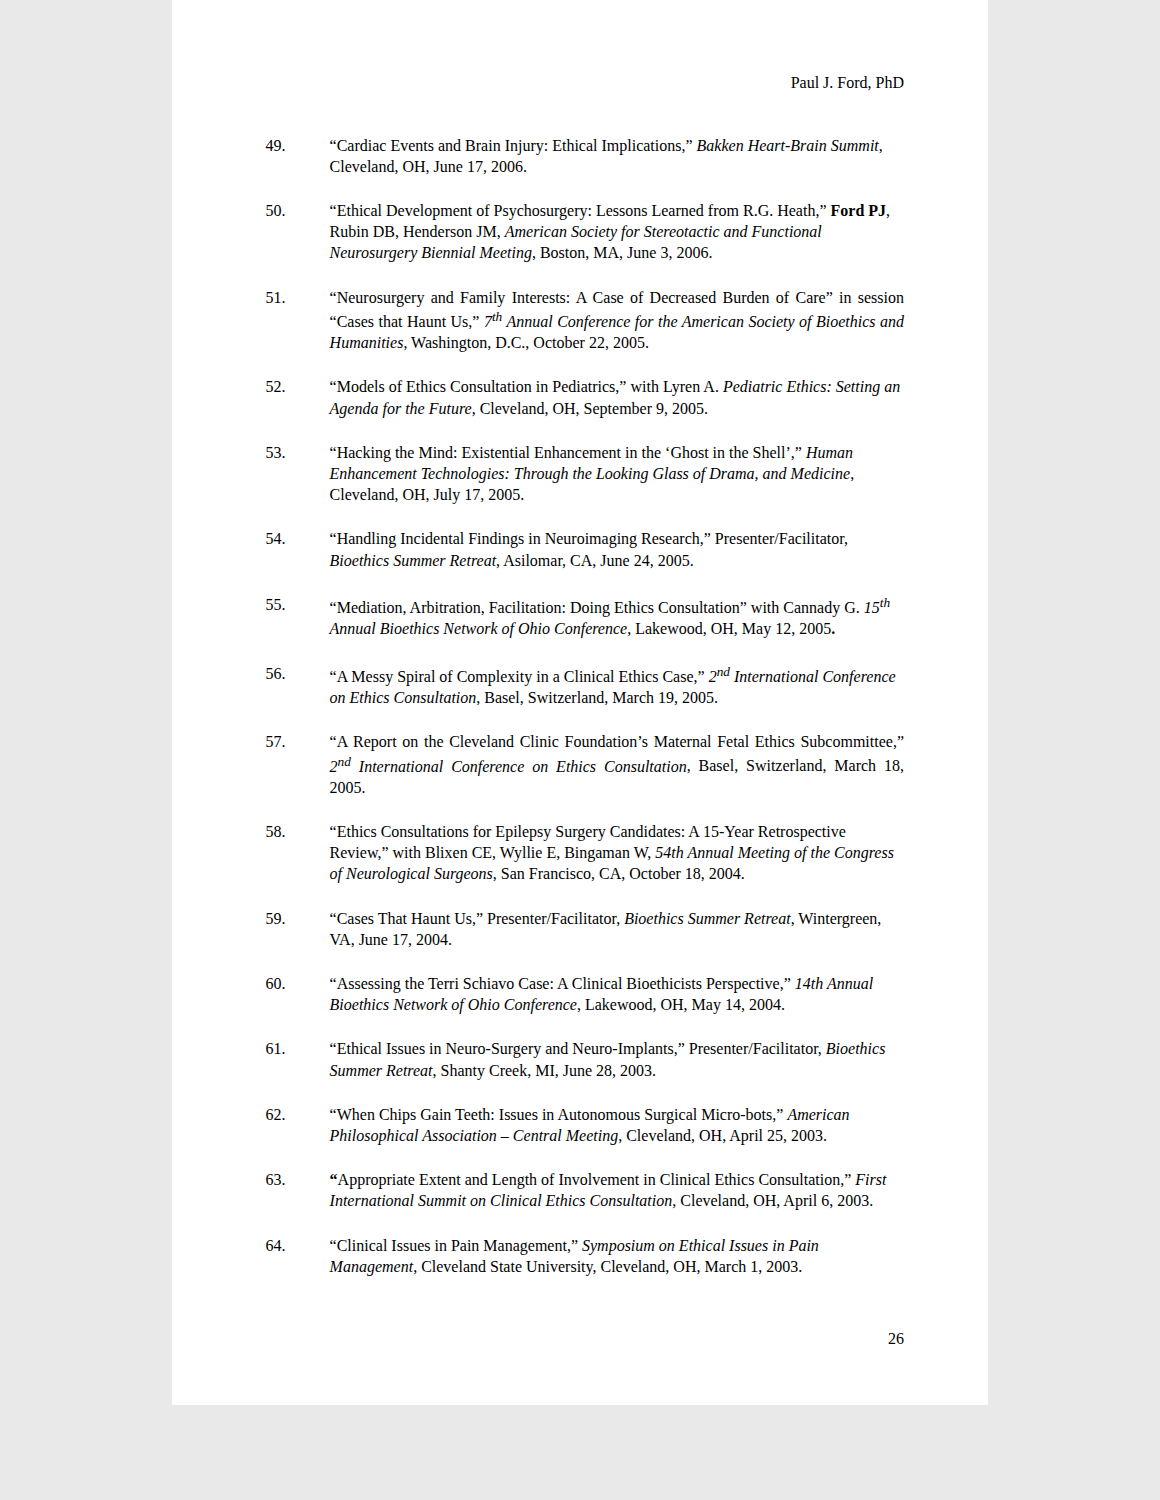Paul J. Ford, PhD
49. “Cardiac Events and Brain Injury: Ethical Implications,” Bakken Heart-Brain Summit, Cleveland, OH, June 17, 2006.
50. “Ethical Development of Psychosurgery: Lessons Learned from R.G. Heath,” Ford PJ, Rubin DB, Henderson JM, American Society for Stereotactic and Functional Neurosurgery Biennial Meeting, Boston, MA, June 3, 2006.
51. “Neurosurgery and Family Interests: A Case of Decreased Burden of Care” in session “Cases that Haunt Us,” 7th Annual Conference for the American Society of Bioethics and Humanities, Washington, D.C., October 22, 2005.
52. “Models of Ethics Consultation in Pediatrics,” with Lyren A. Pediatric Ethics: Setting an Agenda for the Future, Cleveland, OH, September 9, 2005.
53. “Hacking the Mind: Existential Enhancement in the ‘Ghost in the Shell’,” Human Enhancement Technologies: Through the Looking Glass of Drama, and Medicine, Cleveland, OH, July 17, 2005.
54. “Handling Incidental Findings in Neuroimaging Research,” Presenter/Facilitator, Bioethics Summer Retreat, Asilomar, CA, June 24, 2005.
55. “Mediation, Arbitration, Facilitation: Doing Ethics Consultation” with Cannady G. 15th Annual Bioethics Network of Ohio Conference, Lakewood, OH, May 12, 2005.
56. “A Messy Spiral of Complexity in a Clinical Ethics Case,” 2nd International Conference on Ethics Consultation, Basel, Switzerland, March 19, 2005.
57. “A Report on the Cleveland Clinic Foundation’s Maternal Fetal Ethics Subcommittee,” 2nd International Conference on Ethics Consultation, Basel, Switzerland, March 18, 2005.
58. “Ethics Consultations for Epilepsy Surgery Candidates: A 15-Year Retrospective Review,” with Blixen CE, Wyllie E, Bingaman W, 54th Annual Meeting of the Congress of Neurological Surgeons, San Francisco, CA, October 18, 2004.
59. “Cases That Haunt Us,” Presenter/Facilitator, Bioethics Summer Retreat, Wintergreen, VA, June 17, 2004.
60. “Assessing the Terri Schiavo Case: A Clinical Bioethicists Perspective,” 14th Annual Bioethics Network of Ohio Conference, Lakewood, OH, May 14, 2004.
61. “Ethical Issues in Neuro-Surgery and Neuro-Implants,” Presenter/Facilitator, Bioethics Summer Retreat, Shanty Creek, MI, June 28, 2003.
62. “When Chips Gain Teeth: Issues in Autonomous Surgical Micro-bots,” American Philosophical Association – Central Meeting, Cleveland, OH, April 25, 2003.
63. “Appropriate Extent and Length of Involvement in Clinical Ethics Consultation,” First International Summit on Clinical Ethics Consultation, Cleveland, OH, April 6, 2003.
64. “Clinical Issues in Pain Management,” Symposium on Ethical Issues in Pain Management, Cleveland State University, Cleveland, OH, March 1, 2003.
26